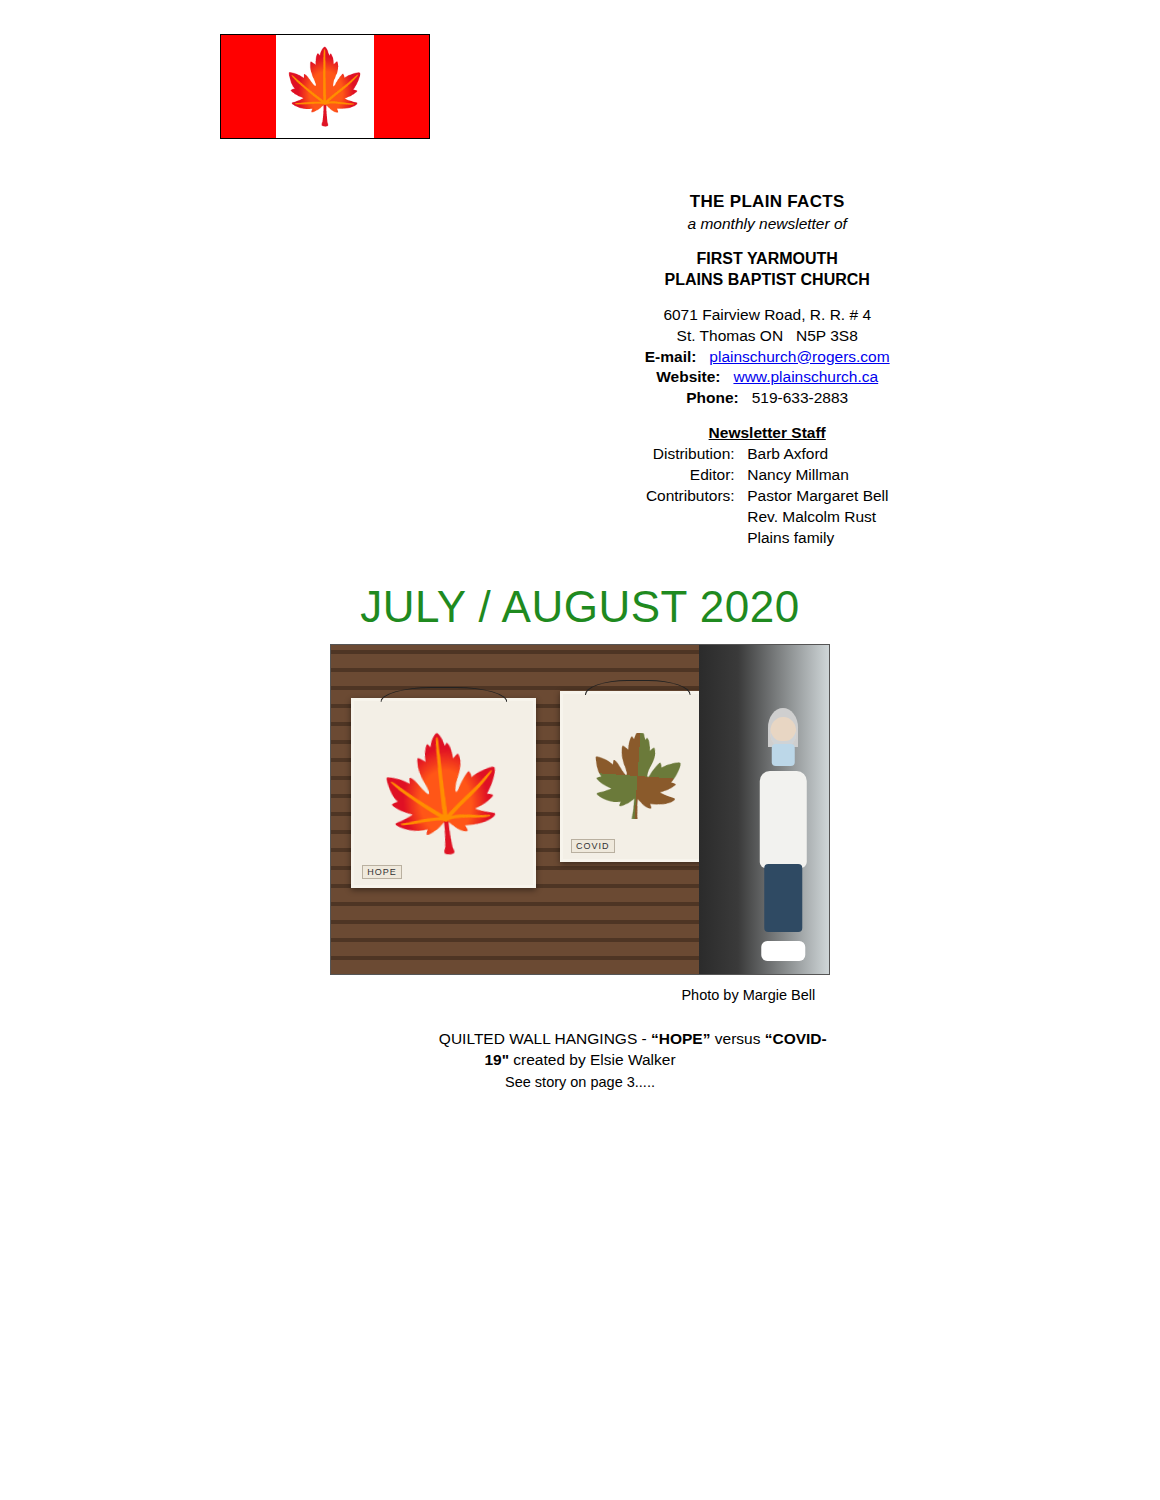🍁
THE PLAIN FACTS
a monthly newsletter of
FIRST YARMOUTH
PLAINS BAPTIST CHURCH
6071 Fairview Road, R. R. # 4
St. Thomas ON N5P 3S8
E-mail: plainschurch@rogers.com
Website: www.plainschurch.ca
Phone: 519-633-2883
Newsletter Staff
| Distribution: | Barb Axford |
| Editor: | Nancy Millman |
| Contributors: | Pastor Margaret Bell |
| | Rev. Malcolm Rust |
| | Plains family |
JULY / AUGUST 2020
🍁 HOPE
🍁 COVID
Photo by Margie Bell
QUILTED WALL HANGINGS - “HOPE” versus “COVID-19" created by Elsie Walker See story on page 3.....